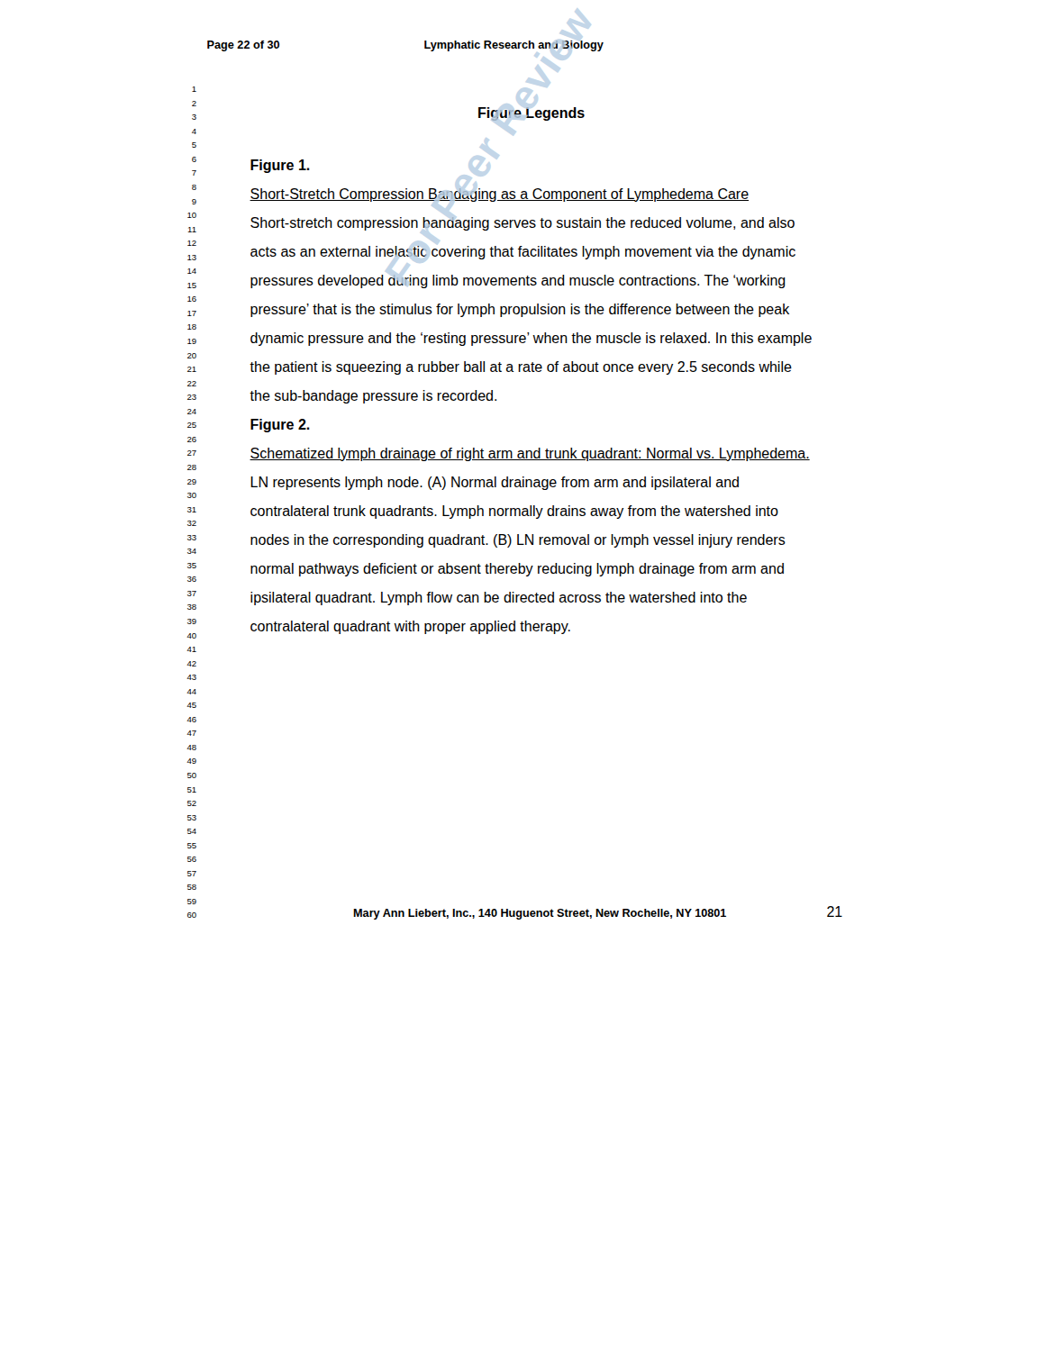Page 22 of 30 Lymphatic Research and Biology
1
2
3
4
5
6
7
8
9
10
11
12
13
14
15
16
17
18
19
20
21
22
23
24
25
26
27
28
29
30
31
32
33
34
35
36
37
38
39
40
41
42
43
44
45
46
47
48
49
50
51
52
53
54
55
56
57
58
59
60
For Peer Review
Figure Legends
Figure 1.
Short-Stretch Compression Bandaging as a Component of Lymphedema Care
Short-stretch compression bandaging serves to sustain the reduced volume, and also acts as an external inelastic covering that facilitates lymph movement via the dynamic pressures developed during limb movements and muscle contractions. The ‘working pressure’ that is the stimulus for lymph propulsion is the difference between the peak dynamic pressure and the ‘resting pressure’ when the muscle is relaxed. In this example the patient is squeezing a rubber ball at a rate of about once every 2.5 seconds while the sub-bandage pressure is recorded.
Figure 2.
Schematized lymph drainage of right arm and trunk quadrant: Normal vs. Lymphedema.
LN represents lymph node. (A) Normal drainage from arm and ipsilateral and contralateral trunk quadrants. Lymph normally drains away from the watershed into nodes in the corresponding quadrant. (B) LN removal or lymph vessel injury renders normal pathways deficient or absent thereby reducing lymph drainage from arm and ipsilateral quadrant. Lymph flow can be directed across the watershed into the contralateral quadrant with proper applied therapy.
Mary Ann Liebert, Inc., 140 Huguenot Street, New Rochelle, NY 10801 21